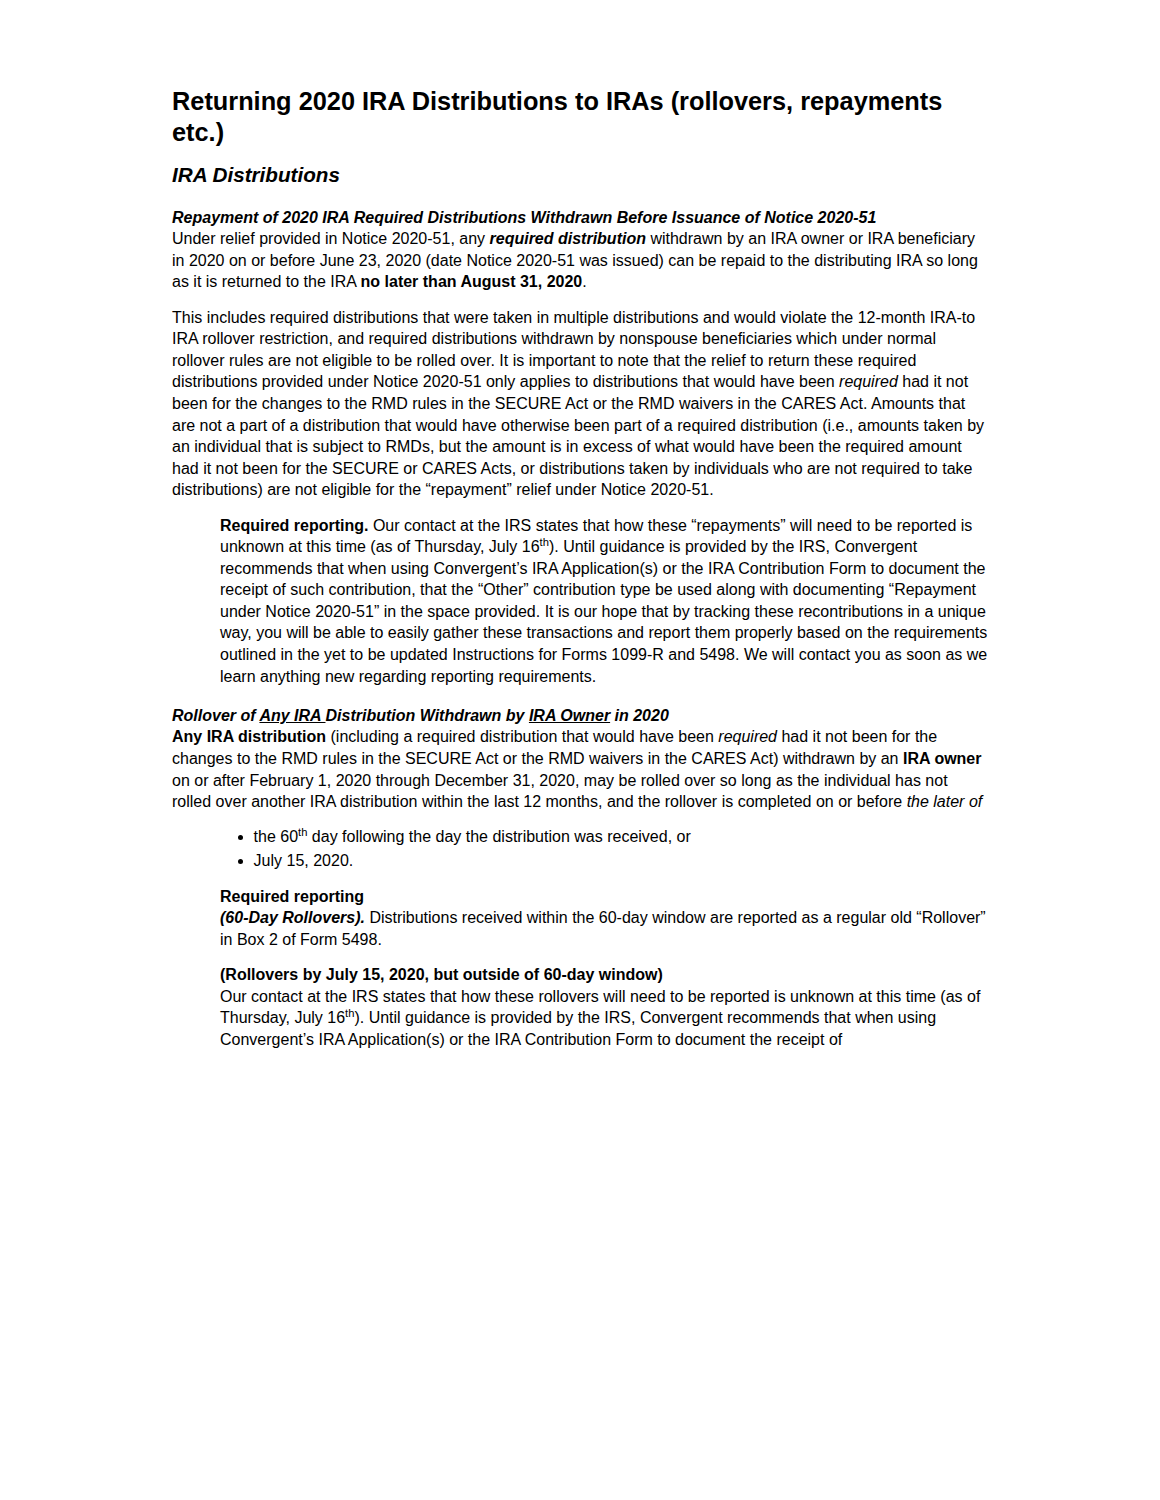Returning 2020 IRA Distributions to IRAs (rollovers, repayments etc.)
IRA Distributions
Repayment of 2020 IRA Required Distributions Withdrawn Before Issuance of Notice 2020-51
Under relief provided in Notice 2020-51, any required distribution withdrawn by an IRA owner or IRA beneficiary in 2020 on or before June 23, 2020 (date Notice 2020-51 was issued) can be repaid to the distributing IRA so long as it is returned to the IRA no later than August 31, 2020.
This includes required distributions that were taken in multiple distributions and would violate the 12-month IRA-to IRA rollover restriction, and required distributions withdrawn by nonspouse beneficiaries which under normal rollover rules are not eligible to be rolled over. It is important to note that the relief to return these required distributions provided under Notice 2020-51 only applies to distributions that would have been required had it not been for the changes to the RMD rules in the SECURE Act or the RMD waivers in the CARES Act. Amounts that are not a part of a distribution that would have otherwise been part of a required distribution (i.e., amounts taken by an individual that is subject to RMDs, but the amount is in excess of what would have been the required amount had it not been for the SECURE or CARES Acts, or distributions taken by individuals who are not required to take distributions) are not eligible for the “repayment” relief under Notice 2020-51.
Required reporting. Our contact at the IRS states that how these “repayments” will need to be reported is unknown at this time (as of Thursday, July 16th). Until guidance is provided by the IRS, Convergent recommends that when using Convergent’s IRA Application(s) or the IRA Contribution Form to document the receipt of such contribution, that the “Other” contribution type be used along with documenting “Repayment under Notice 2020-51” in the space provided. It is our hope that by tracking these recontributions in a unique way, you will be able to easily gather these transactions and report them properly based on the requirements outlined in the yet to be updated Instructions for Forms 1099-R and 5498. We will contact you as soon as we learn anything new regarding reporting requirements.
Rollover of Any IRA Distribution Withdrawn by IRA Owner in 2020
Any IRA distribution (including a required distribution that would have been required had it not been for the changes to the RMD rules in the SECURE Act or the RMD waivers in the CARES Act) withdrawn by an IRA owner on or after February 1, 2020 through December 31, 2020, may be rolled over so long as the individual has not rolled over another IRA distribution within the last 12 months, and the rollover is completed on or before the later of
the 60th day following the day the distribution was received, or
July 15, 2020.
Required reporting
(60-Day Rollovers). Distributions received within the 60-day window are reported as a regular old “Rollover” in Box 2 of Form 5498.
(Rollovers by July 15, 2020, but outside of 60-day window)
Our contact at the IRS states that how these rollovers will need to be reported is unknown at this time (as of Thursday, July 16th). Until guidance is provided by the IRS, Convergent recommends that when using Convergent’s IRA Application(s) or the IRA Contribution Form to document the receipt of